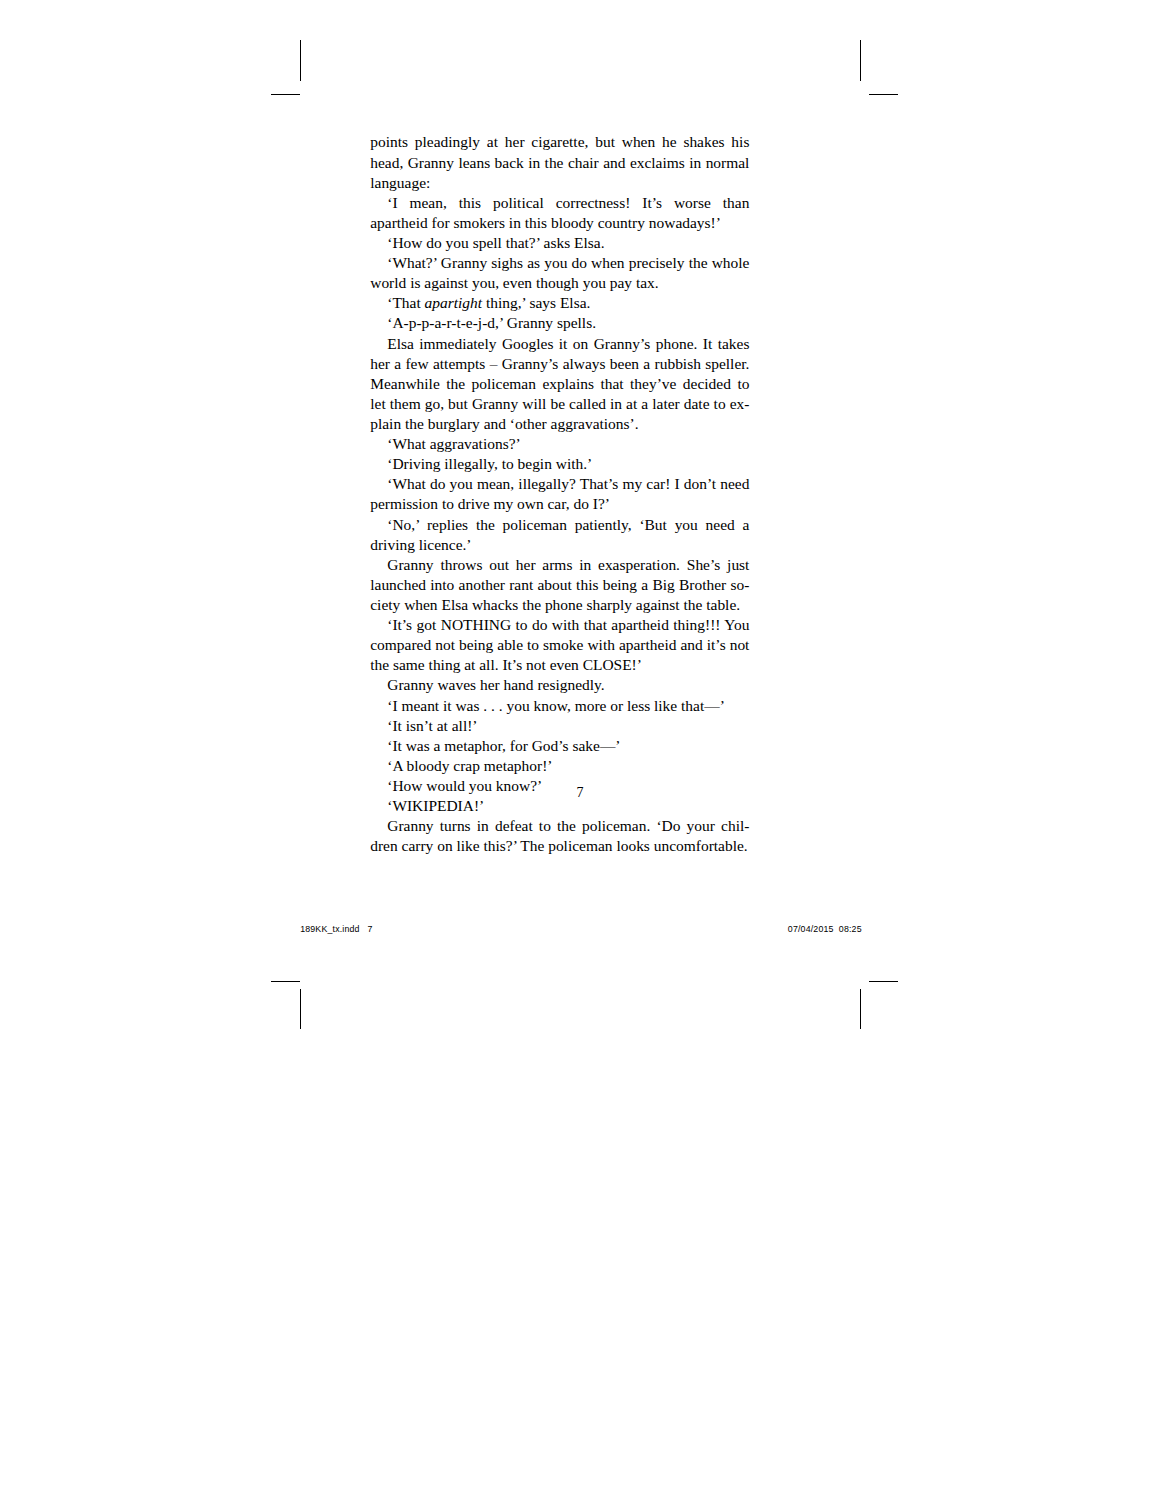points pleadingly at her cigarette, but when he shakes his head, Granny leans back in the chair and exclaims in normal language:
‘I mean, this political correctness! It’s worse than apartheid for smokers in this bloody country nowadays!’
‘How do you spell that?’ asks Elsa.
‘What?’ Granny sighs as you do when precisely the whole world is against you, even though you pay tax.
‘That apartight thing,’ says Elsa.
‘A-p-p-a-r-t-e-j-d,’ Granny spells.
Elsa immediately Googles it on Granny’s phone. It takes her a few attempts – Granny’s always been a rubbish speller. Meanwhile the policeman explains that they’ve decided to let them go, but Granny will be called in at a later date to explain the burglary and ‘other aggravations’.
‘What aggravations?’
‘Driving illegally, to begin with.’
‘What do you mean, illegally? That’s my car! I don’t need permission to drive my own car, do I?’
‘No,’ replies the policeman patiently, ‘But you need a driving licence.’
Granny throws out her arms in exasperation. She’s just launched into another rant about this being a Big Brother society when Elsa whacks the phone sharply against the table.
‘It’s got NOTHING to do with that apartheid thing!!! You compared not being able to smoke with apartheid and it’s not the same thing at all. It’s not even CLOSE!’
Granny waves her hand resignedly.
‘I meant it was . . . you know, more or less like that—’
‘It isn’t at all!’
‘It was a metaphor, for God’s sake—’
‘A bloody crap metaphor!’
‘How would you know?’
‘WIKIPEDIA!’
Granny turns in defeat to the policeman. ‘Do your children carry on like this?’ The policeman looks uncomfortable.
7
189KK_tx.indd 7 07/04/2015 08:25